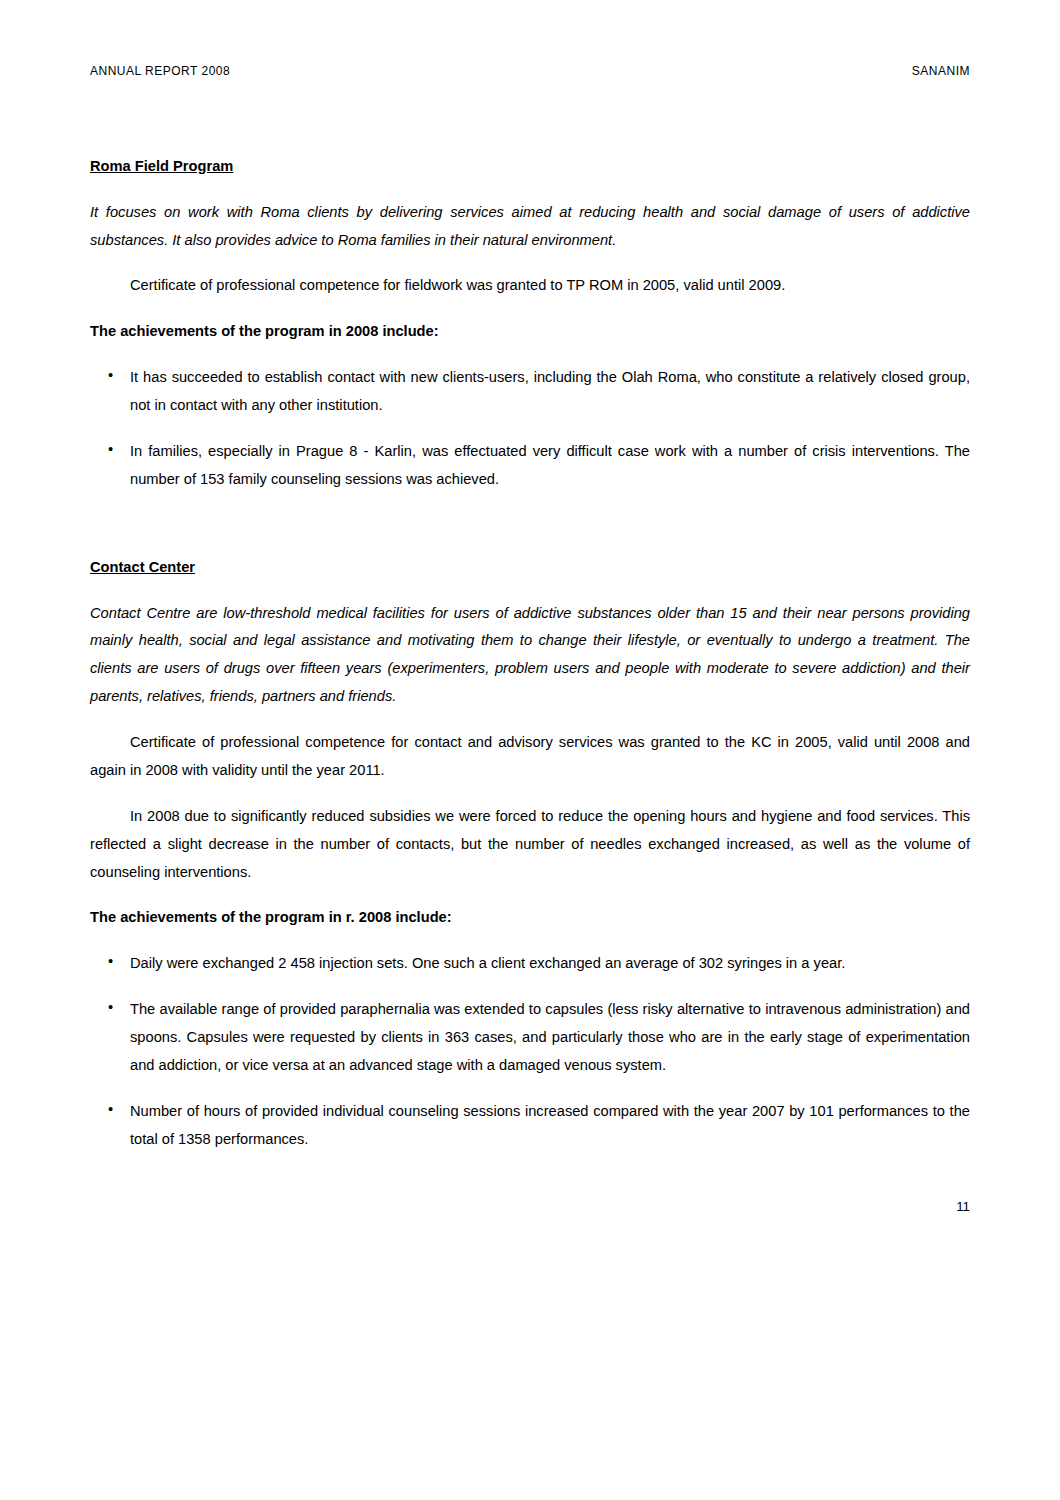ANNUAL REPORT 2008 SANANIM
Roma Field Program
It focuses on work with Roma clients by delivering services aimed at reducing health and social damage of users of addictive substances. It also provides advice to Roma families in their natural environment.
Certificate of professional competence for fieldwork was granted to TP ROM in 2005, valid until 2009.
The achievements of the program in 2008 include:
It has succeeded to establish contact with new clients-users, including the Olah Roma, who constitute a relatively closed group, not in contact with any other institution.
In families, especially in Prague 8 - Karlin, was effectuated very difficult case work with a number of crisis interventions. The number of 153 family counseling sessions was achieved.
Contact Center
Contact Centre are low-threshold medical facilities for users of addictive substances older than 15 and their near persons providing mainly health, social and legal assistance and motivating them to change their lifestyle, or eventually to undergo a treatment. The clients are users of drugs over fifteen years (experimenters, problem users and people with moderate to severe addiction) and their parents, relatives, friends, partners and friends.
Certificate of professional competence for contact and advisory services was granted to the KC in 2005, valid until 2008 and again in 2008 with validity until the year 2011.
In 2008 due to significantly reduced subsidies we were forced to reduce the opening hours and hygiene and food services. This reflected a slight decrease in the number of contacts, but the number of needles exchanged increased, as well as the volume of counseling interventions.
The achievements of the program in r. 2008 include:
Daily were exchanged 2 458 injection sets. One such a client exchanged an average of 302 syringes in a year.
The available range of provided paraphernalia was extended to capsules (less risky alternative to intravenous administration) and spoons. Capsules were requested by clients in 363 cases, and particularly those who are in the early stage of experimentation and addiction, or vice versa at an advanced stage with a damaged venous system.
Number of hours of provided individual counseling sessions increased compared with the year 2007 by 101 performances to the total of 1358 performances.
11